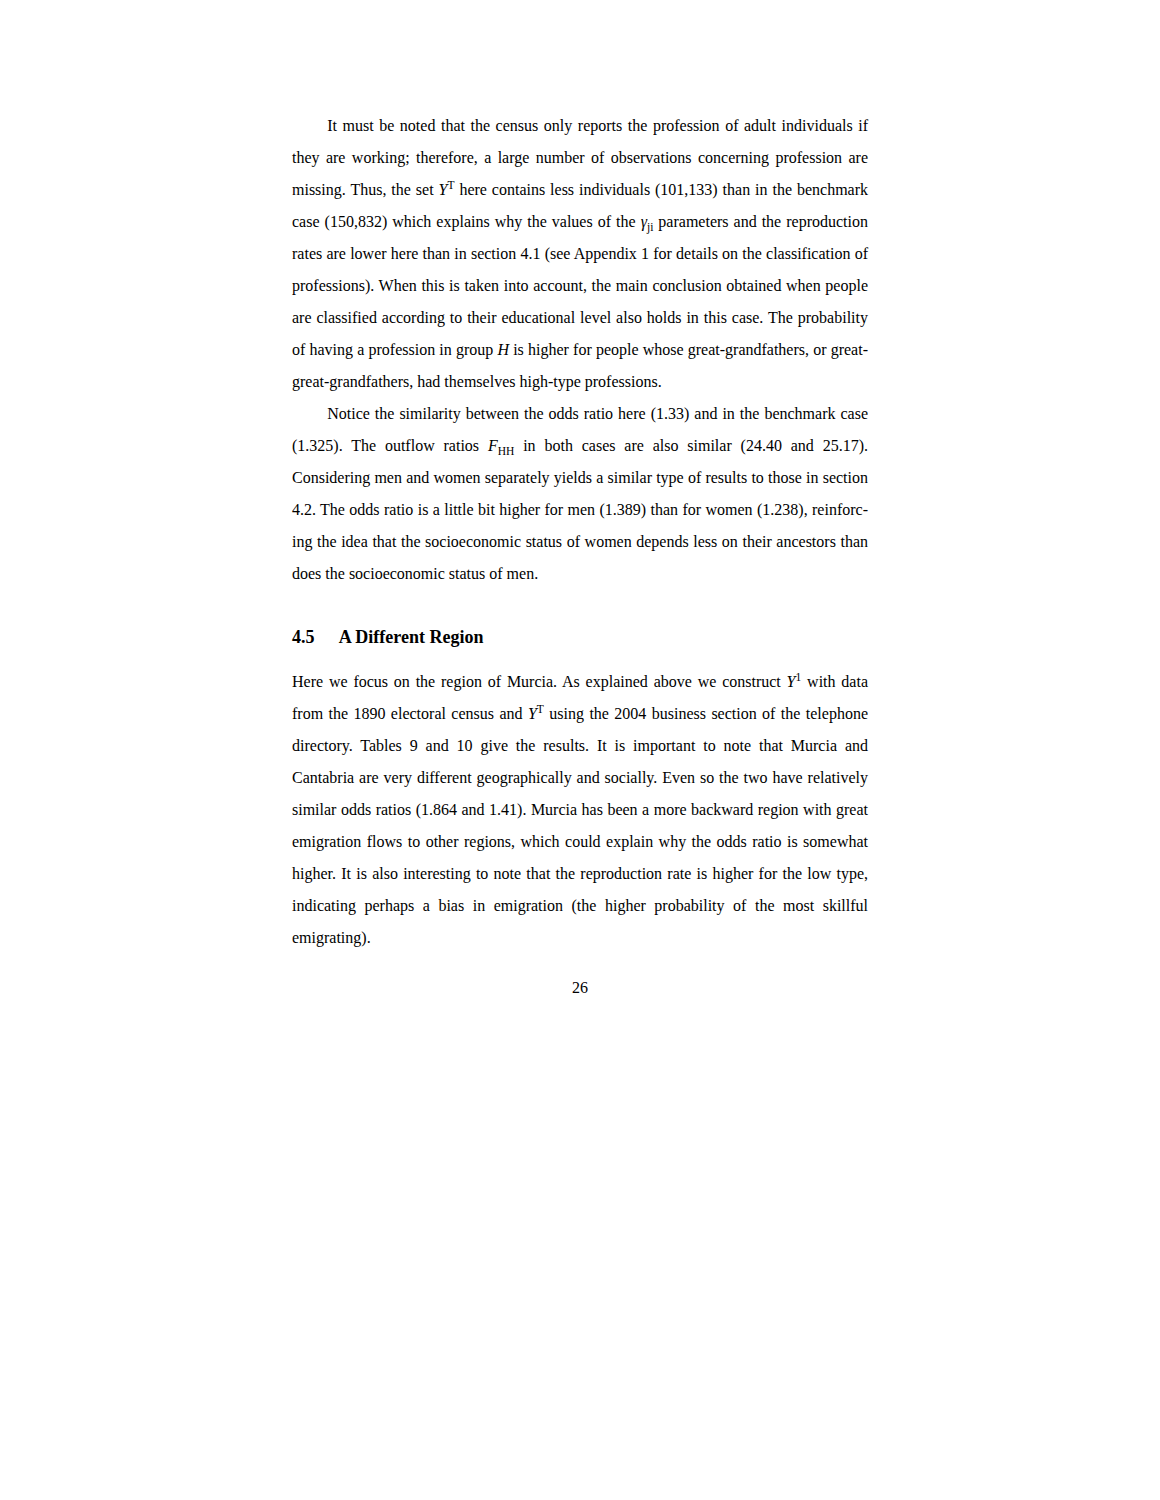It must be noted that the census only reports the profession of adult individuals if they are working; therefore, a large number of observations concerning profession are missing. Thus, the set YT here contains less individuals (101,133) than in the benchmark case (150,832) which explains why the values of the γji parameters and the reproduction rates are lower here than in section 4.1 (see Appendix 1 for details on the classification of professions). When this is taken into account, the main conclusion obtained when people are classified according to their educational level also holds in this case. The probability of having a profession in group H is higher for people whose great-grandfathers, or great-great-grandfathers, had themselves high-type professions.
Notice the similarity between the odds ratio here (1.33) and in the benchmark case (1.325). The outflow ratios FHH in both cases are also similar (24.40 and 25.17). Considering men and women separately yields a similar type of results to those in section 4.2. The odds ratio is a little bit higher for men (1.389) than for women (1.238), reinforcing the idea that the socioeconomic status of women depends less on their ancestors than does the socioeconomic status of men.
4.5 A Different Region
Here we focus on the region of Murcia. As explained above we construct Y1 with data from the 1890 electoral census and YT using the 2004 business section of the telephone directory. Tables 9 and 10 give the results. It is important to note that Murcia and Cantabria are very different geographically and socially. Even so the two have relatively similar odds ratios (1.864 and 1.41). Murcia has been a more backward region with great emigration flows to other regions, which could explain why the odds ratio is somewhat higher. It is also interesting to note that the reproduction rate is higher for the low type, indicating perhaps a bias in emigration (the higher probability of the most skillful emigrating).
26